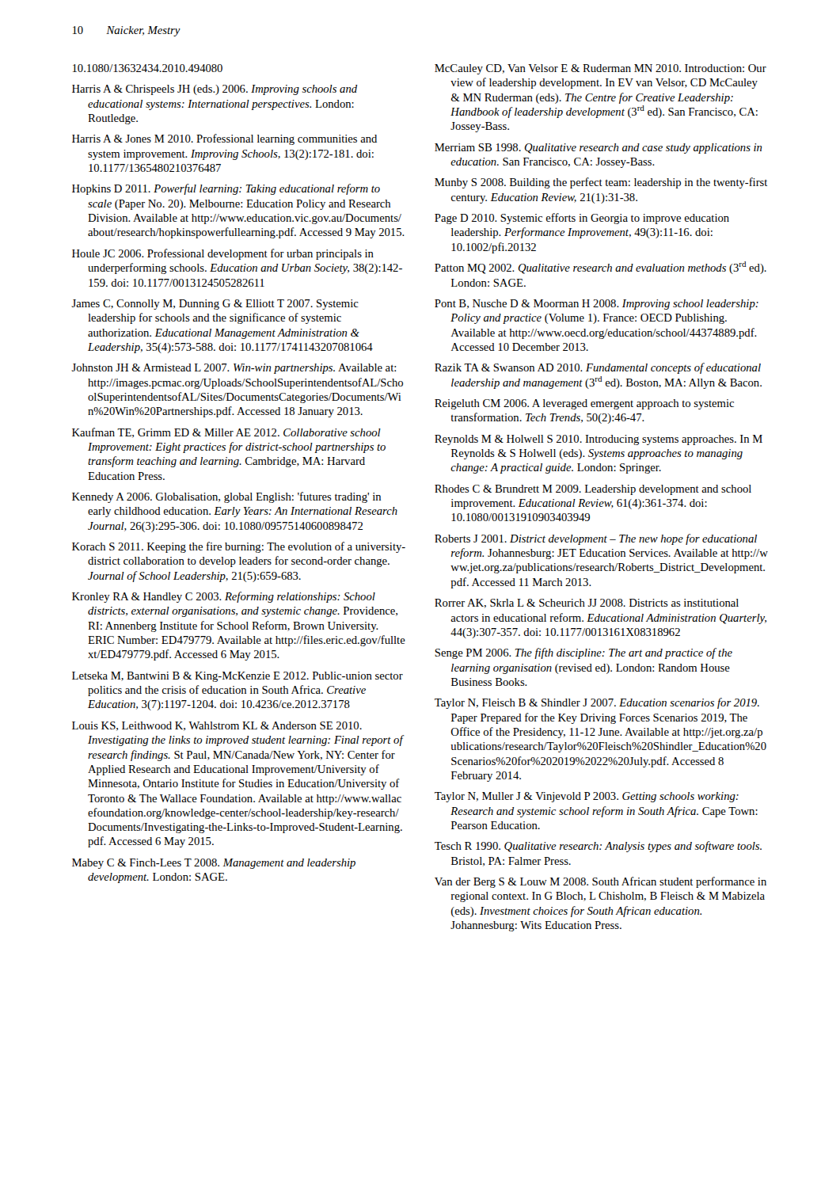10 Naicker, Mestry
10.1080/13632434.2010.494080
Harris A & Chrispeels JH (eds.) 2006. Improving schools and educational systems: International perspectives. London: Routledge.
Harris A & Jones M 2010. Professional learning communities and system improvement. Improving Schools, 13(2):172-181. doi: 10.1177/1365480210376487
Hopkins D 2011. Powerful learning: Taking educational reform to scale (Paper No. 20). Melbourne: Education Policy and Research Division. Available at http://www.education.vic.gov.au/Documents/about/research/hopkinspowerfullearning.pdf. Accessed 9 May 2015.
Houle JC 2006. Professional development for urban principals in underperforming schools. Education and Urban Society, 38(2):142-159. doi: 10.1177/0013124505282611
James C, Connolly M, Dunning G & Elliott T 2007. Systemic leadership for schools and the significance of systemic authorization. Educational Management Administration & Leadership, 35(4):573-588. doi: 10.1177/1741143207081064
Johnston JH & Armistead L 2007. Win-win partnerships. Available at: http://images.pcmac.org/Uploads/SchoolSuperintendentsofAL/SchoolSuperintendentsofAL/Sites/DocumentsCategories/Documents/Win%20Win%20Partnerships.pdf. Accessed 18 January 2013.
Kaufman TE, Grimm ED & Miller AE 2012. Collaborative school Improvement: Eight practices for district-school partnerships to transform teaching and learning. Cambridge, MA: Harvard Education Press.
Kennedy A 2006. Globalisation, global English: 'futures trading' in early childhood education. Early Years: An International Research Journal, 26(3):295-306. doi: 10.1080/09575140600898472
Korach S 2011. Keeping the fire burning: The evolution of a university-district collaboration to develop leaders for second-order change. Journal of School Leadership, 21(5):659-683.
Kronley RA & Handley C 2003. Reforming relationships: School districts, external organisations, and systemic change. Providence, RI: Annenberg Institute for School Reform, Brown University. ERIC Number: ED479779. Available at http://files.eric.ed.gov/fulltext/ED479779.pdf. Accessed 6 May 2015.
Letseka M, Bantwini B & King-McKenzie E 2012. Public-union sector politics and the crisis of education in South Africa. Creative Education, 3(7):1197-1204. doi: 10.4236/ce.2012.37178
Louis KS, Leithwood K, Wahlstrom KL & Anderson SE 2010. Investigating the links to improved student learning: Final report of research findings. St Paul, MN/Canada/New York, NY: Center for Applied Research and Educational Improvement/University of Minnesota, Ontario Institute for Studies in Education/University of Toronto & The Wallace Foundation. Available at http://www.wallacefoundation.org/knowledge-center/school-leadership/key-research/Documents/Investigating-the-Links-to-Improved-Student-Learning.pdf. Accessed 6 May 2015.
Mabey C & Finch-Lees T 2008. Management and leadership development. London: SAGE.
McCauley CD, Van Velsor E & Ruderman MN 2010. Introduction: Our view of leadership development. In EV van Velsor, CD McCauley & MN Ruderman (eds). The Centre for Creative Leadership: Handbook of leadership development (3rd ed). San Francisco, CA: Jossey-Bass.
Merriam SB 1998. Qualitative research and case study applications in education. San Francisco, CA: Jossey-Bass.
Munby S 2008. Building the perfect team: leadership in the twenty-first century. Education Review, 21(1):31-38.
Page D 2010. Systemic efforts in Georgia to improve education leadership. Performance Improvement, 49(3):11-16. doi: 10.1002/pfi.20132
Patton MQ 2002. Qualitative research and evaluation methods (3rd ed). London: SAGE.
Pont B, Nusche D & Moorman H 2008. Improving school leadership: Policy and practice (Volume 1). France: OECD Publishing. Available at http://www.oecd.org/education/school/44374889.pdf. Accessed 10 December 2013.
Razik TA & Swanson AD 2010. Fundamental concepts of educational leadership and management (3rd ed). Boston, MA: Allyn & Bacon.
Reigeluth CM 2006. A leveraged emergent approach to systemic transformation. Tech Trends, 50(2):46-47.
Reynolds M & Holwell S 2010. Introducing systems approaches. In M Reynolds & S Holwell (eds). Systems approaches to managing change: A practical guide. London: Springer.
Rhodes C & Brundrett M 2009. Leadership development and school improvement. Educational Review, 61(4):361-374. doi: 10.1080/00131910903403949
Roberts J 2001. District development – The new hope for educational reform. Johannesburg: JET Education Services. Available at http://www.jet.org.za/publications/research/Roberts_District_Development.pdf. Accessed 11 March 2013.
Rorrer AK, Skrla L & Scheurich JJ 2008. Districts as institutional actors in educational reform. Educational Administration Quarterly, 44(3):307-357. doi: 10.1177/0013161X08318962
Senge PM 2006. The fifth discipline: The art and practice of the learning organisation (revised ed). London: Random House Business Books.
Taylor N, Fleisch B & Shindler J 2007. Education scenarios for 2019. Paper Prepared for the Key Driving Forces Scenarios 2019, The Office of the Presidency, 11-12 June. Available at http://jet.org.za/publications/research/Taylor%20Fleisch%20Shindler_Education%20Scenarios%20for%202019%2022%20July.pdf. Accessed 8 February 2014.
Taylor N, Muller J & Vinjevold P 2003. Getting schools working: Research and systemic school reform in South Africa. Cape Town: Pearson Education.
Tesch R 1990. Qualitative research: Analysis types and software tools. Bristol, PA: Falmer Press.
Van der Berg S & Louw M 2008. South African student performance in regional context. In G Bloch, L Chisholm, B Fleisch & M Mabizela (eds). Investment choices for South African education. Johannesburg: Wits Education Press.